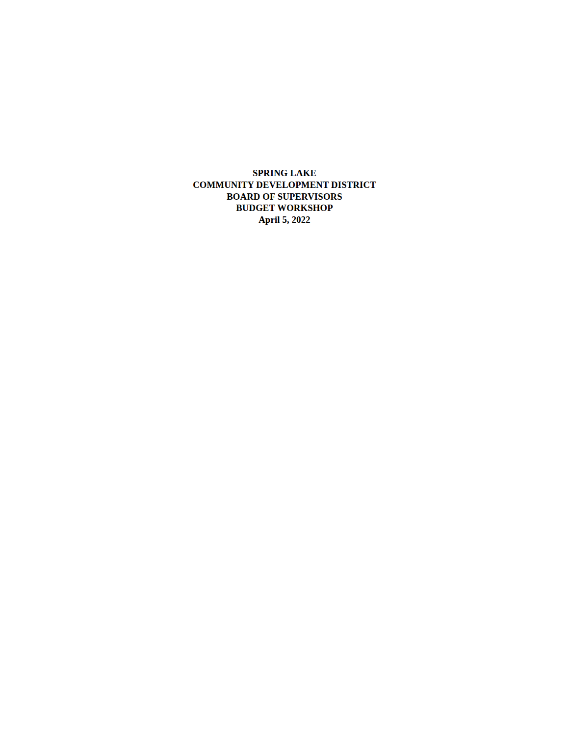SPRING LAKE
COMMUNITY DEVELOPMENT DISTRICT
BOARD OF SUPERVISORS
BUDGET WORKSHOP
April 5, 2022